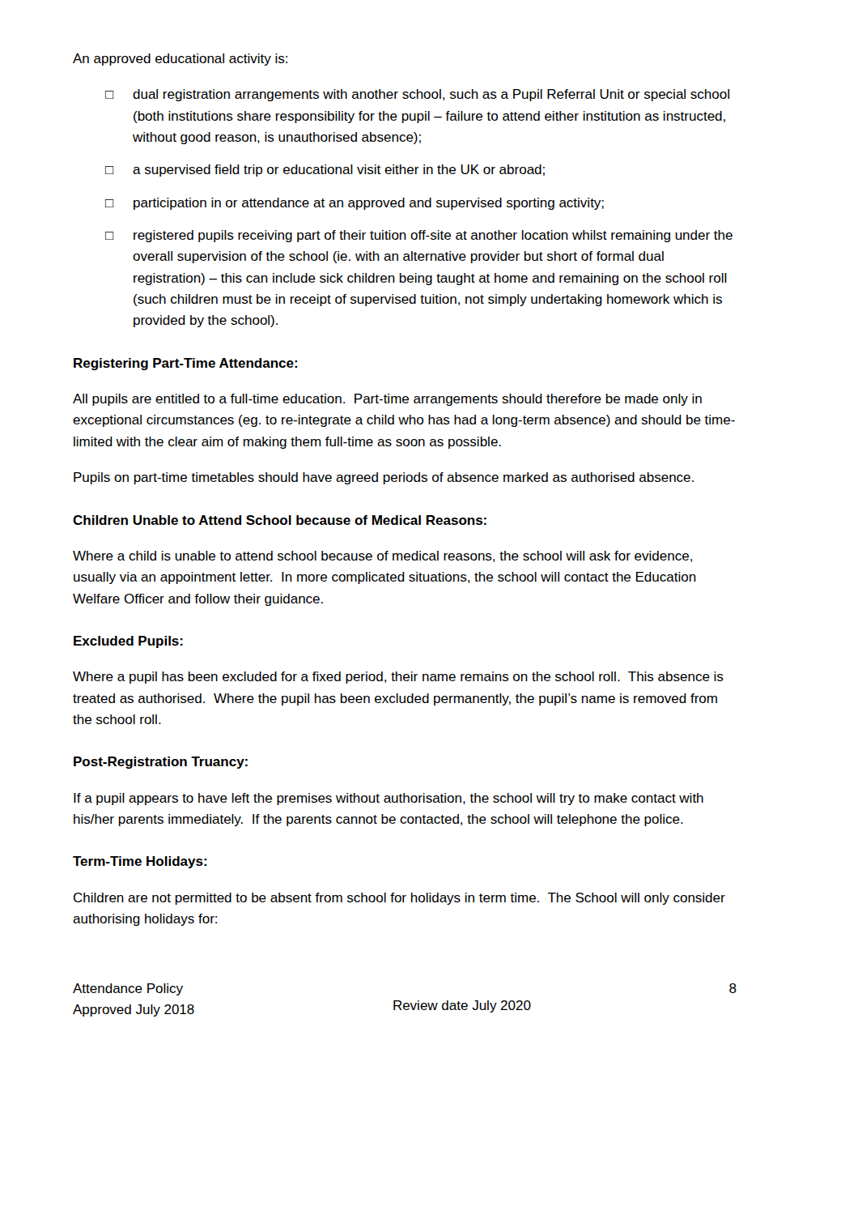An approved educational activity is:
dual registration arrangements with another school, such as a Pupil Referral Unit or special school (both institutions share responsibility for the pupil – failure to attend either institution as instructed, without good reason, is unauthorised absence);
a supervised field trip or educational visit either in the UK or abroad;
participation in or attendance at an approved and supervised sporting activity;
registered pupils receiving part of their tuition off-site at another location whilst remaining under the overall supervision of the school (ie. with an alternative provider but short of formal dual registration) – this can include sick children being taught at home and remaining on the school roll (such children must be in receipt of supervised tuition, not simply undertaking homework which is provided by the school).
Registering Part-Time Attendance:
All pupils are entitled to a full-time education. Part-time arrangements should therefore be made only in exceptional circumstances (eg. to re-integrate a child who has had a long-term absence) and should be time-limited with the clear aim of making them full-time as soon as possible.
Pupils on part-time timetables should have agreed periods of absence marked as authorised absence.
Children Unable to Attend School because of Medical Reasons:
Where a child is unable to attend school because of medical reasons, the school will ask for evidence, usually via an appointment letter. In more complicated situations, the school will contact the Education Welfare Officer and follow their guidance.
Excluded Pupils:
Where a pupil has been excluded for a fixed period, their name remains on the school roll. This absence is treated as authorised. Where the pupil has been excluded permanently, the pupil’s name is removed from the school roll.
Post-Registration Truancy:
If a pupil appears to have left the premises without authorisation, the school will try to make contact with his/her parents immediately. If the parents cannot be contacted, the school will telephone the police.
Term-Time Holidays:
Children are not permitted to be absent from school for holidays in term time. The School will only consider authorising holidays for:
Attendance Policy
Approved July 2018
Review date July 2020
8